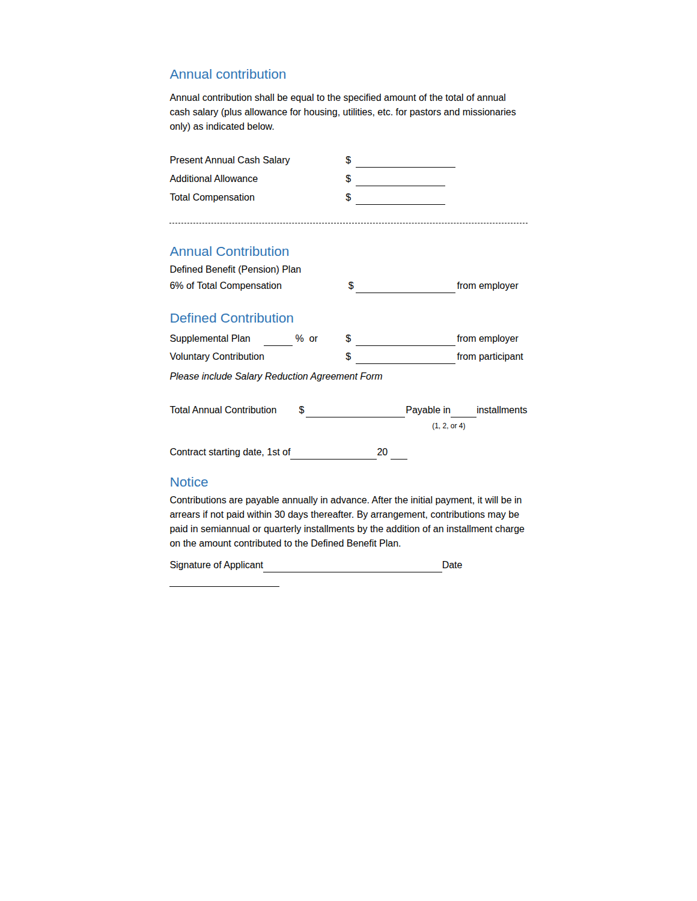Annual contribution
Annual contribution shall be equal to the specified amount of the total of annual cash salary (plus allowance for housing, utilities, etc. for pastors and missionaries only) as indicated below.
| Present Annual Cash Salary | $ | | |
| Additional Allowance | $ | | |
| Total Compensation | $ | | |
Annual Contribution
Defined Benefit (Pension) Plan
| 6% of Total Compensation | $ | | from employer |
Defined Contribution
| Supplemental Plan % or | $ | | from employer |
| Voluntary Contribution | $ | | from participant |
Please include Salary Reduction Agreement Form
| Total Annual Contribution | $ | | Payable in installments |
(1, 2, or 4)
| Contract starting date, 1st of 20 |
Notice
Contributions are payable annually in advance. After the initial payment, it will be in arrears if not paid within 30 days thereafter. By arrangement, contributions may be paid in semiannual or quarterly installments by the addition of an installment charge on the amount contributed to the Defined Benefit Plan.
Signature of Applicant Date